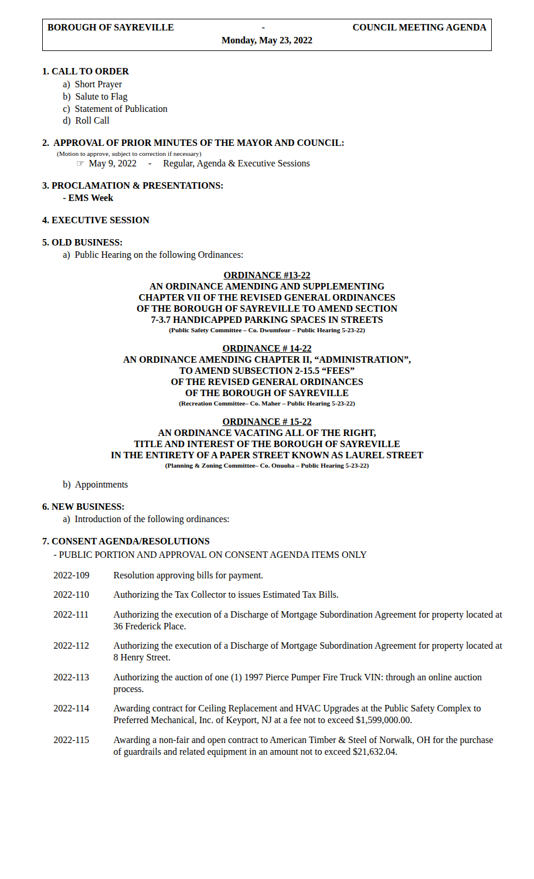BOROUGH OF SAYREVILLE - COUNCIL MEETING AGENDA
Monday, May 23, 2022
1. CALL TO ORDER
a) Short Prayer
b) Salute to Flag
c) Statement of Publication
d) Roll Call
2. APPROVAL OF PRIOR MINUTES OF THE MAYOR AND COUNCIL:
(Motion to approve, subject to correction if necessary)
☞May 9, 2022 - Regular, Agenda & Executive Sessions
3. PROCLAMATION & PRESENTATIONS:
- EMS Week
4. EXECUTIVE SESSION
5. OLD BUSINESS:
a) Public Hearing on the following Ordinances:
ORDINANCE #13-22
AN ORDINANCE AMENDING AND SUPPLEMENTING
CHAPTER VII OF THE REVISED GENERAL ORDINANCES
OF THE BOROUGH OF SAYREVILLE TO AMEND SECTION
7-3.7 HANDICAPPED PARKING SPACES IN STREETS (Public Safety Committee – Co. Dwumfour – Public Hearing 5-23-22)
ORDINANCE # 14-22
AN ORDINANCE AMENDING CHAPTER II, “ADMINISTRATION”,
TO AMEND SUBSECTION 2-15.5 “FEES”
OF THE REVISED GENERAL ORDINANCES
OF THE BOROUGH OF SAYREVILLE (Recreation Committee– Co. Maher – Public Hearing 5-23-22)
ORDINANCE # 15-22
AN ORDINANCE VACATING ALL OF THE RIGHT,
TITLE AND INTEREST OF THE BOROUGH OF SAYREVILLE
IN THE ENTIRETY OF A PAPER STREET KNOWN AS LAUREL STREET (Planning & Zoning Committee– Co. Onuoha – Public Hearing 5-23-22)
b) Appointments
6. NEW BUSINESS:
a) Introduction of the following ordinances:
7. CONSENT AGENDA/RESOLUTIONS
- PUBLIC PORTION AND APPROVAL ON CONSENT AGENDA ITEMS ONLY
| 2022-109 | Resolution approving bills for payment. |
| 2022-110 | Authorizing the Tax Collector to issues Estimated Tax Bills. |
| 2022-111 | Authorizing the execution of a Discharge of Mortgage Subordination Agreement for property located at 36 Frederick Place. |
| 2022-112 | Authorizing the execution of a Discharge of Mortgage Subordination Agreement for property located at 8 Henry Street. |
| 2022-113 | Authorizing the auction of one (1) 1997 Pierce Pumper Fire Truck VIN: through an online auction process. |
| 2022-114 | Awarding contract for Ceiling Replacement and HVAC Upgrades at the Public Safety Complex to Preferred Mechanical, Inc. of Keyport, NJ at a fee not to exceed $1,599,000.00. |
| 2022-115 | Awarding a non-fair and open contract to American Timber & Steel of Norwalk, OH for the purchase of guardrails and related equipment in an amount not to exceed $21,632.04. |